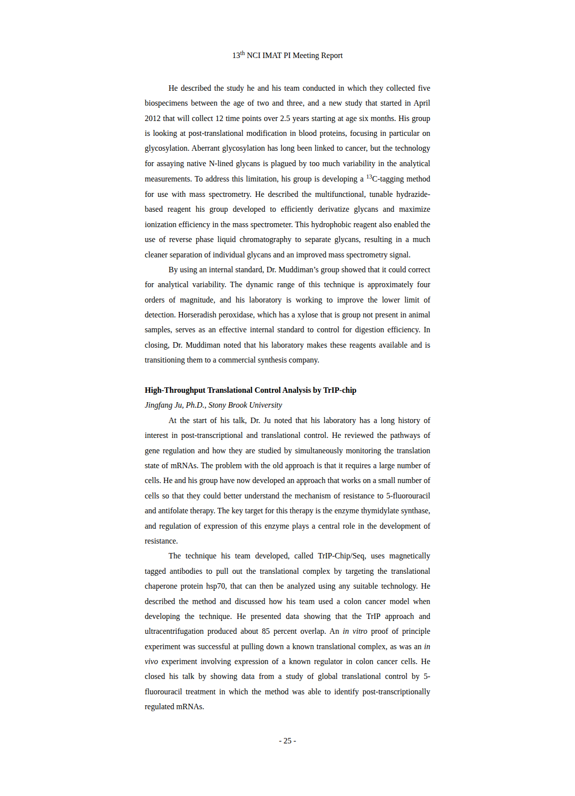13th NCI IMAT PI Meeting Report
He described the study he and his team conducted in which they collected five biospecimens between the age of two and three, and a new study that started in April 2012 that will collect 12 time points over 2.5 years starting at age six months. His group is looking at post-translational modification in blood proteins, focusing in particular on glycosylation. Aberrant glycosylation has long been linked to cancer, but the technology for assaying native N-lined glycans is plagued by too much variability in the analytical measurements. To address this limitation, his group is developing a 13C-tagging method for use with mass spectrometry. He described the multifunctional, tunable hydrazide-based reagent his group developed to efficiently derivatize glycans and maximize ionization efficiency in the mass spectrometer. This hydrophobic reagent also enabled the use of reverse phase liquid chromatography to separate glycans, resulting in a much cleaner separation of individual glycans and an improved mass spectrometry signal.
By using an internal standard, Dr. Muddiman’s group showed that it could correct for analytical variability. The dynamic range of this technique is approximately four orders of magnitude, and his laboratory is working to improve the lower limit of detection. Horseradish peroxidase, which has a xylose that is group not present in animal samples, serves as an effective internal standard to control for digestion efficiency. In closing, Dr. Muddiman noted that his laboratory makes these reagents available and is transitioning them to a commercial synthesis company.
High-Throughput Translational Control Analysis by TrIP-chip
Jingfang Ju, Ph.D., Stony Brook University
At the start of his talk, Dr. Ju noted that his laboratory has a long history of interest in post-transcriptional and translational control. He reviewed the pathways of gene regulation and how they are studied by simultaneously monitoring the translation state of mRNAs. The problem with the old approach is that it requires a large number of cells. He and his group have now developed an approach that works on a small number of cells so that they could better understand the mechanism of resistance to 5-fluorouracil and antifolate therapy. The key target for this therapy is the enzyme thymidylate synthase, and regulation of expression of this enzyme plays a central role in the development of resistance.
The technique his team developed, called TrIP-Chip/Seq, uses magnetically tagged antibodies to pull out the translational complex by targeting the translational chaperone protein hsp70, that can then be analyzed using any suitable technology. He described the method and discussed how his team used a colon cancer model when developing the technique. He presented data showing that the TrIP approach and ultracentrifugation produced about 85 percent overlap. An in vitro proof of principle experiment was successful at pulling down a known translational complex, as was an in vivo experiment involving expression of a known regulator in colon cancer cells. He closed his talk by showing data from a study of global translational control by 5-fluorouracil treatment in which the method was able to identify post-transcriptionally regulated mRNAs.
- 25 -